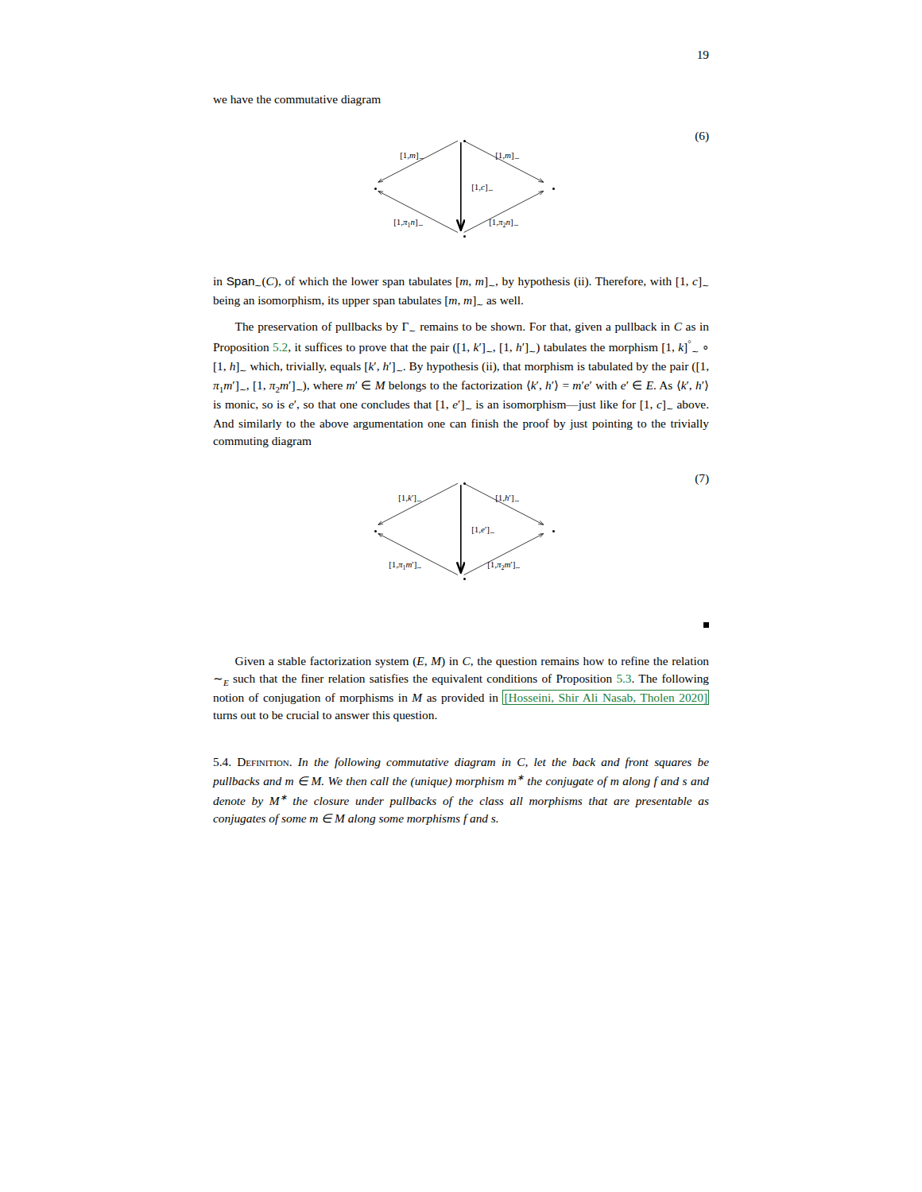19
we have the commutative diagram
(6)
[1,m]∼
[1,m]∼
[1,π1n]∼
[1,π2n]∼
[1,c]∼
in Span∼(C), of which the lower span tabulates [m, m]∼, by hypothesis (ii). Therefore, with [1, c]∼ being an isomorphism, its upper span tabulates [m, m]∼ as well.
The preservation of pullbacks by Γ∼ remains to be shown. For that, given a pullback in C as in Proposition 5.2, it suffices to prove that the pair ([1, k′]∼, [1, h′]∼) tabulates the morphism [1, k]°∼ ∘ [1, h]∼ which, trivially, equals [k′, h′]∼. By hypothesis (ii), that morphism is tabulated by the pair ([1, π1m′]∼, [1, π2m′]∼), where m′ ∈ M belongs to the factorization ⟨k′, h′⟩ = m′e′ with e′ ∈ E. As ⟨k′, h′⟩ is monic, so is e′, so that one concludes that [1, e′]∼ is an isomorphism—just like for [1, c]∼ above. And similarly to the above argumentation one can finish the proof by just pointing to the trivially commuting diagram
(7)
[1,k′]∼
[1,h′]∼
[1,π1m′]∼
[1,π2m′]∼
[1,e′]∼
Given a stable factorization system (E, M) in C, the question remains how to refine the relation ∼E such that the finer relation satisfies the equivalent conditions of Proposition 5.3. The following notion of conjugation of morphisms in M as provided in [Hosseini, Shir Ali Nasab, Tholen 2020] turns out to be crucial to answer this question.
5.4. Definition. In the following commutative diagram in C, let the back and front squares be pullbacks and m ∈ M. We then call the (unique) morphism m∗ the conjugate of m along f and s and denote by M∗ the closure under pullbacks of the class all morphisms that are presentable as conjugates of some m ∈ M along some morphisms f and s.